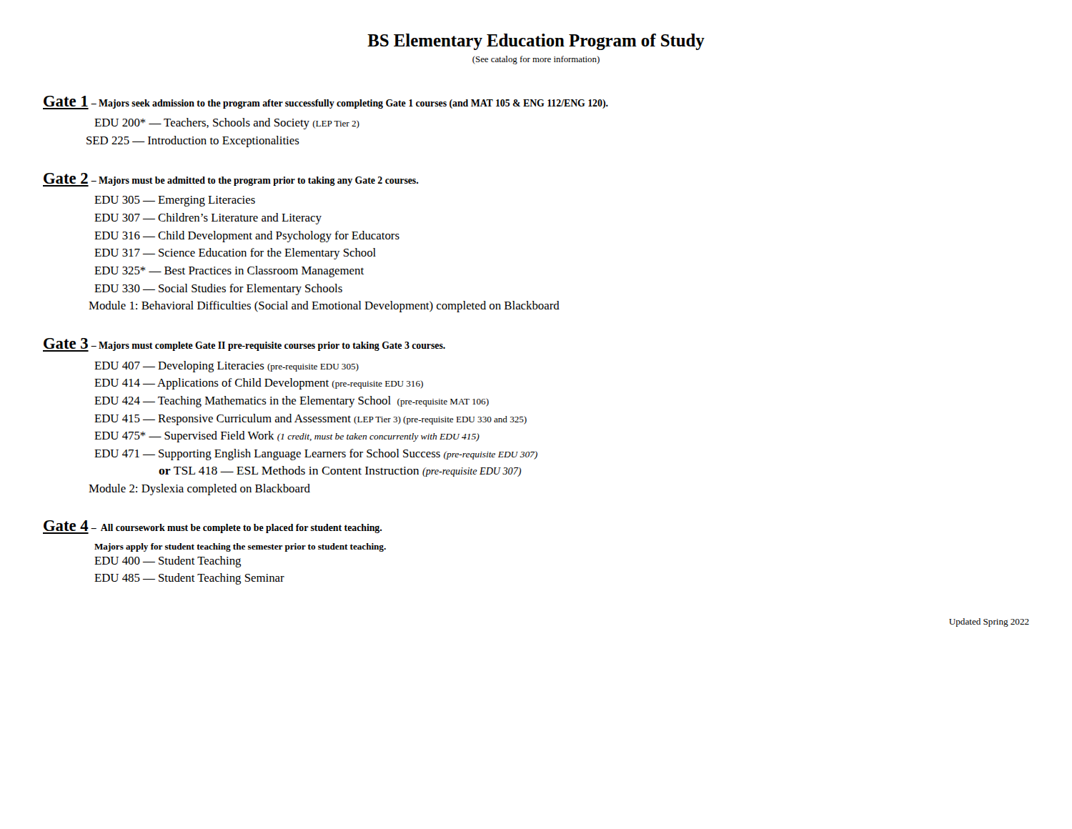BS Elementary Education Program of Study
(See catalog for more information)
Gate 1 – Majors seek admission to the program after successfully completing Gate 1 courses (and MAT 105 & ENG 112/ENG 120).
EDU 200* — Teachers, Schools and Society (LEP Tier 2)
SED 225 — Introduction to Exceptionalities
Gate 2 – Majors must be admitted to the program prior to taking any Gate 2 courses.
EDU 305 — Emerging Literacies
EDU 307 — Children’s Literature and Literacy
EDU 316 — Child Development and Psychology for Educators
EDU 317 — Science Education for the Elementary School
EDU 325* — Best Practices in Classroom Management
EDU 330 — Social Studies for Elementary Schools
Module 1: Behavioral Difficulties (Social and Emotional Development) completed on Blackboard
Gate 3 – Majors must complete Gate II pre-requisite courses prior to taking Gate 3 courses.
EDU 407 — Developing Literacies (pre-requisite EDU 305)
EDU 414 — Applications of Child Development (pre-requisite EDU 316)
EDU 424 — Teaching Mathematics in the Elementary School (pre-requisite MAT 106)
EDU 415 — Responsive Curriculum and Assessment (LEP Tier 3) (pre-requisite EDU 330 and 325)
EDU 475* — Supervised Field Work (1 credit, must be taken concurrently with EDU 415)
EDU 471 — Supporting English Language Learners for School Success (pre-requisite EDU 307) or TSL 418 — ESL Methods in Content Instruction (pre-requisite EDU 307)
Module 2: Dyslexia completed on Blackboard
Gate 4 – All coursework must be complete to be placed for student teaching.
Majors apply for student teaching the semester prior to student teaching.
EDU 400 — Student Teaching
EDU 485 — Student Teaching Seminar
Updated Spring 2022